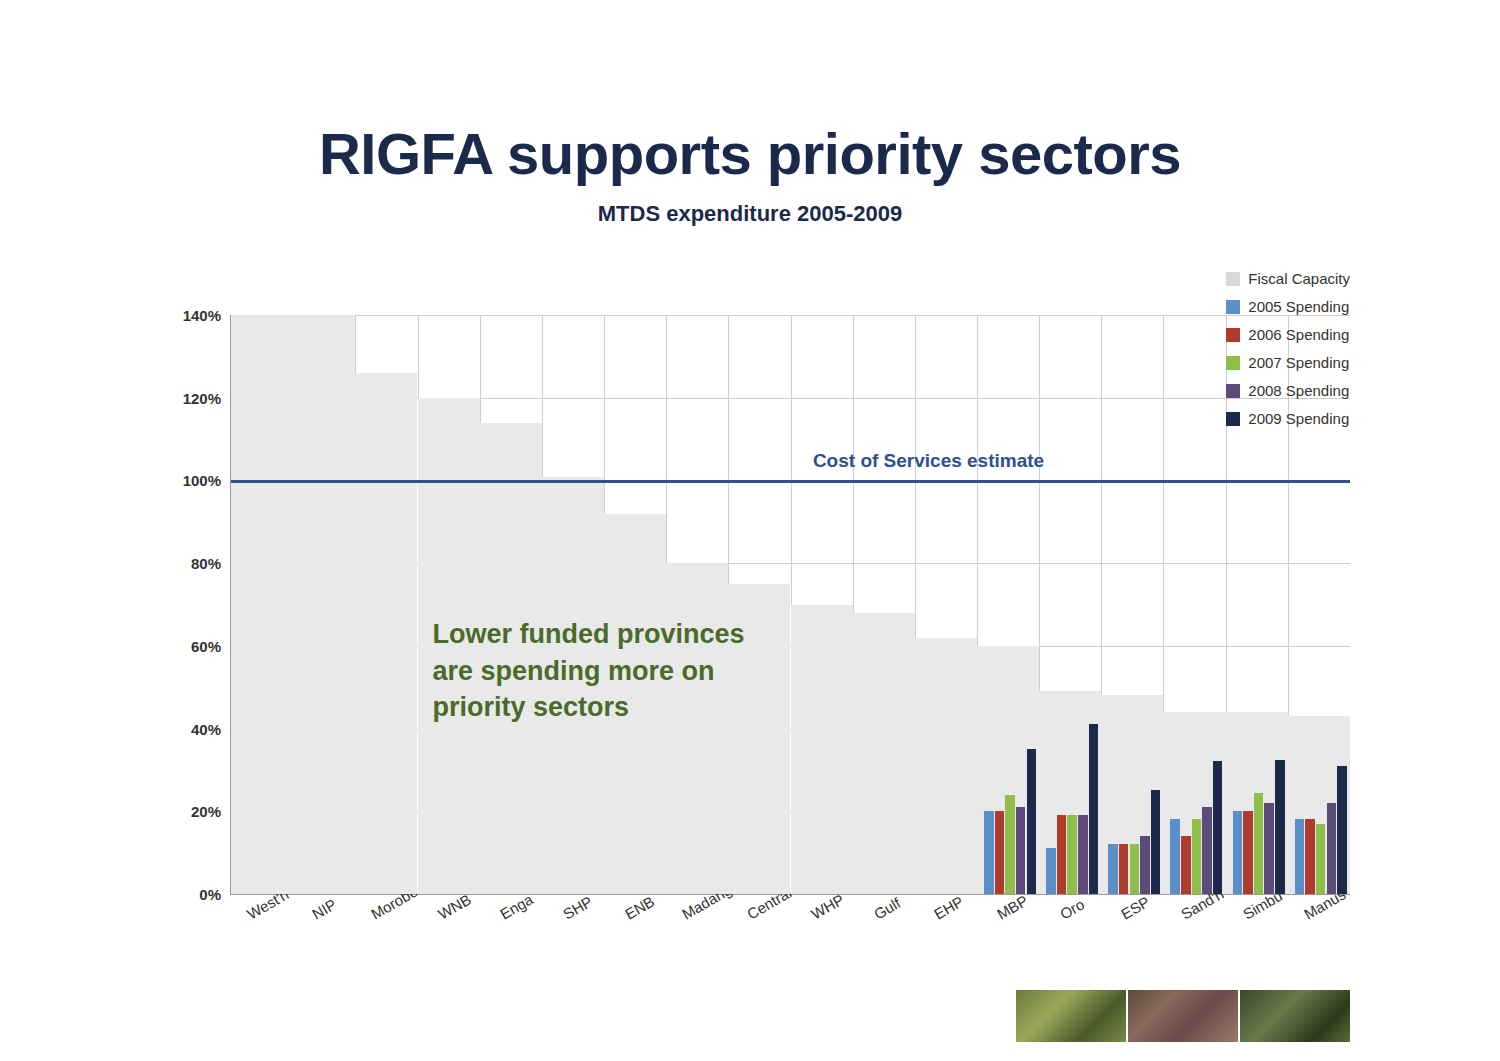RIGFA supports priority sectors
MTDS expenditure 2005-2009
Fiscal Capacity
2005 Spending
2006 Spending
2007 Spending
2008 Spending
2009 Spending
140%
120%
100%
80%
60%
40%
20%
0%
Cost of Services estimate
West'n
NIP
Morobe
WNB
Enga
SHP
ENB
Madang
Central
WHP
Gulf
EHP
MBP
Oro
ESP
Sand'n
Simbu
Manus
Lower funded provinces
are spending more on
priority sectors